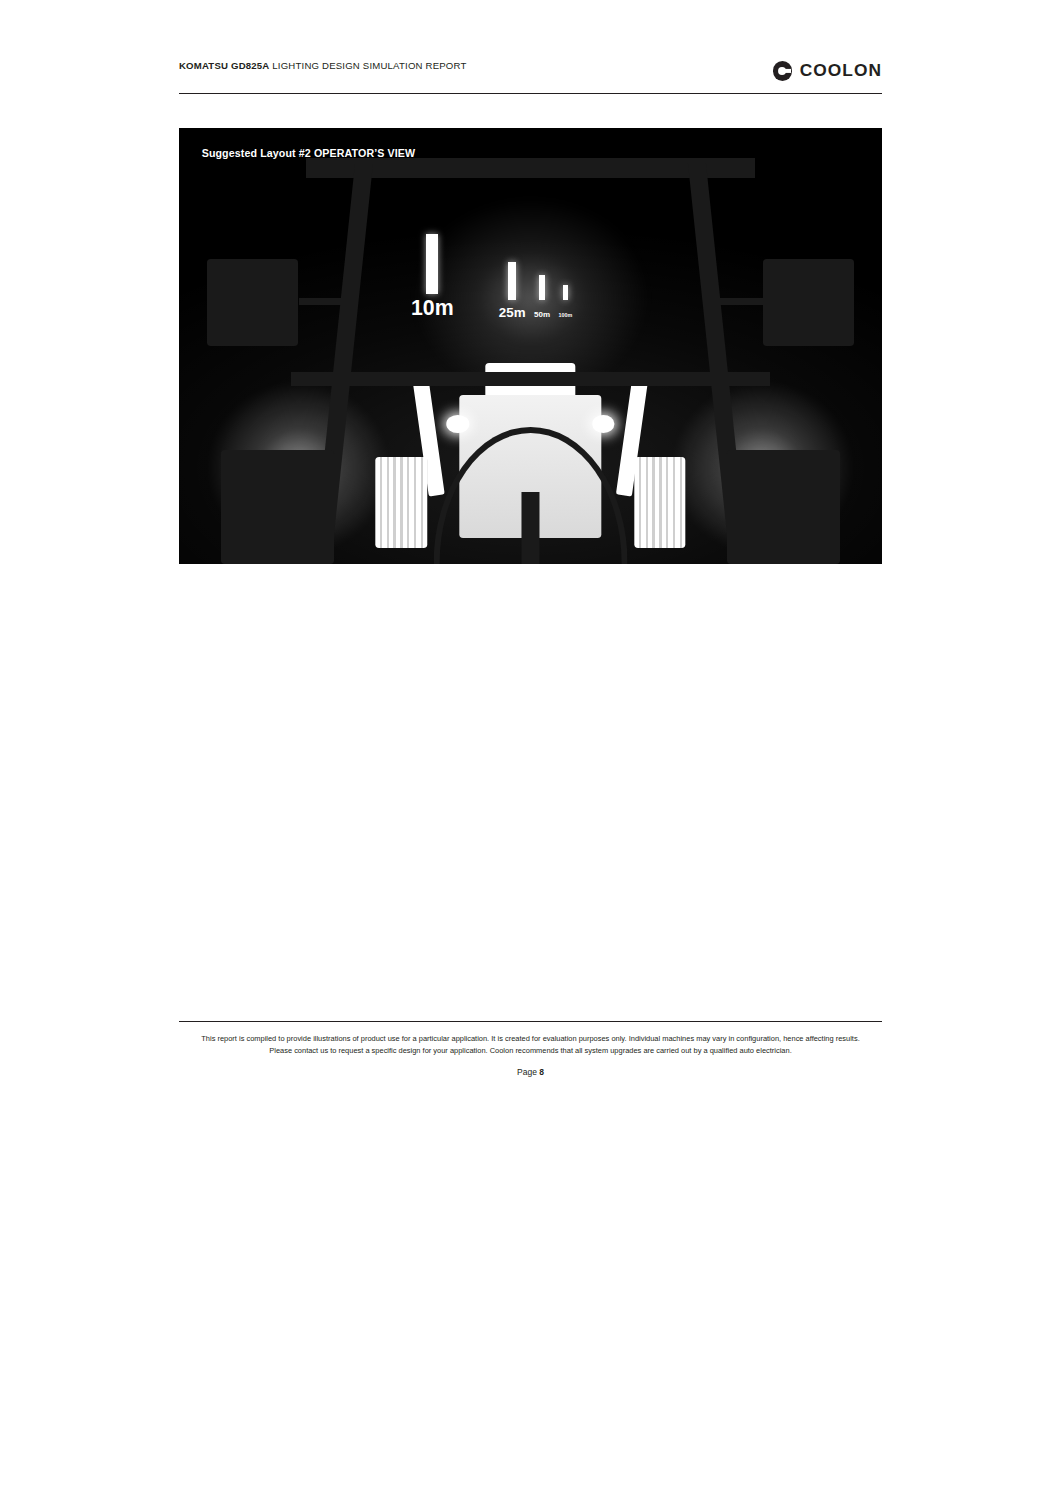KOMATSU GD825A LIGHTING DESIGN SIMULATION REPORT
COOLON
Suggested Layout #2 OPERATOR’S VIEW
10m
25m
50m
100m
This report is compiled to provide illustrations of product use for a particular application. It is created for evaluation purposes only. Individual machines may vary in configuration, hence affecting results.
Please contact us to request a specific design for your application. Coolon recommends that all system upgrades are carried out by a qualified auto electrician.
Page 8